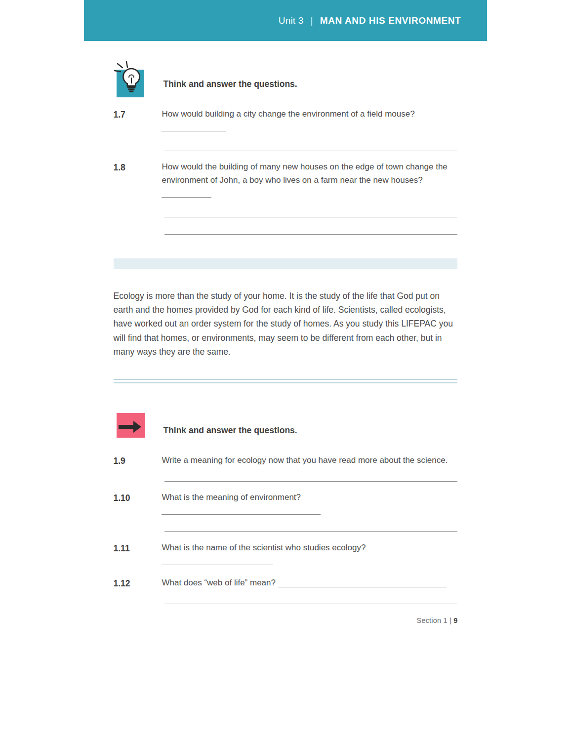Unit 3 | MAN AND HIS ENVIRONMENT
Think and answer the questions.
1.7
How would building a city change the environment of a field mouse?
1.8
How would the building of many new houses on the edge of town change the environment of John, a boy who lives on a farm near the new houses?
Ecology is more than the study of your home. It is the study of the life that God put on earth and the homes provided by God for each kind of life. Scientists, called ecologists, have worked out an order system for the study of homes. As you study this LIFEPAC you will find that homes, or environments, may seem to be different from each other, but in many ways they are the same.
Think and answer the questions.
1.9
Write a meaning for ecology now that you have read more about the science.
1.10
What is the meaning of environment?
1.11
What is the name of the scientist who studies ecology?
1.12
What does “web of life” mean?
Section 1 | 9